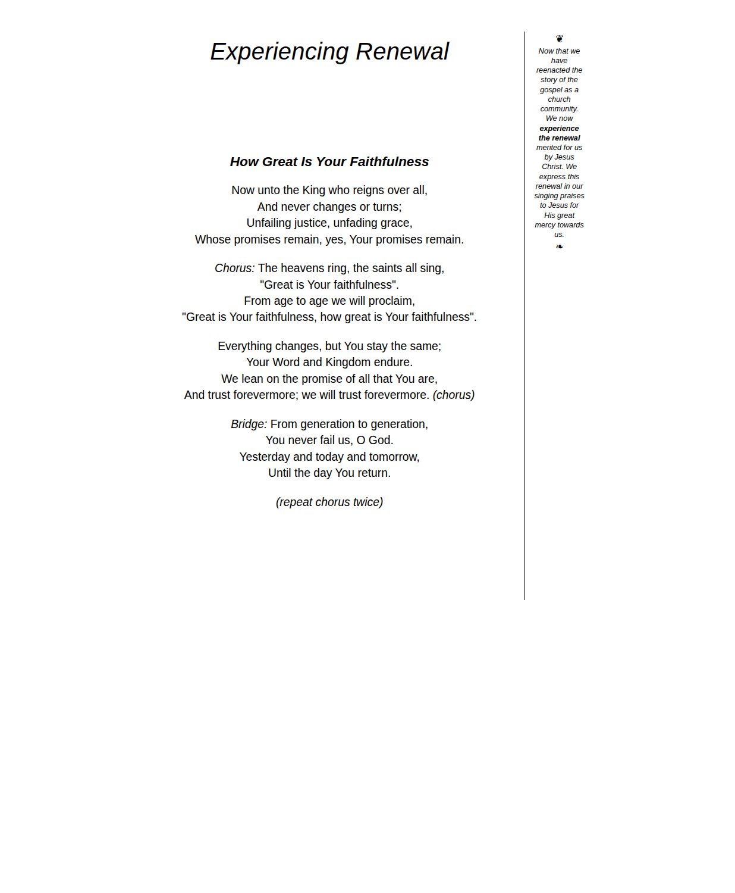Experiencing Renewal
How Great Is Your Faithfulness
Now unto the King who reigns over all,
And never changes or turns;
Unfailing justice, unfading grace,
Whose promises remain, yes, Your promises remain.
Chorus: The heavens ring, the saints all sing,
"Great is Your faithfulness".
From age to age we will proclaim,
"Great is Your faithfulness, how great is Your faithfulness".
Everything changes, but You stay the same;
Your Word and Kingdom endure.
We lean on the promise of all that You are,
And trust forevermore; we will trust forevermore. (chorus)
Bridge: From generation to generation,
You never fail us, O God.
Yesterday and today and tomorrow,
Until the day You return.
(repeat chorus twice)
❦
Now that we have reenacted the story of the gospel as a church community. We now experience the renewal merited for us by Jesus Christ. We express this renewal in our singing praises to Jesus for His great mercy towards us.
❧